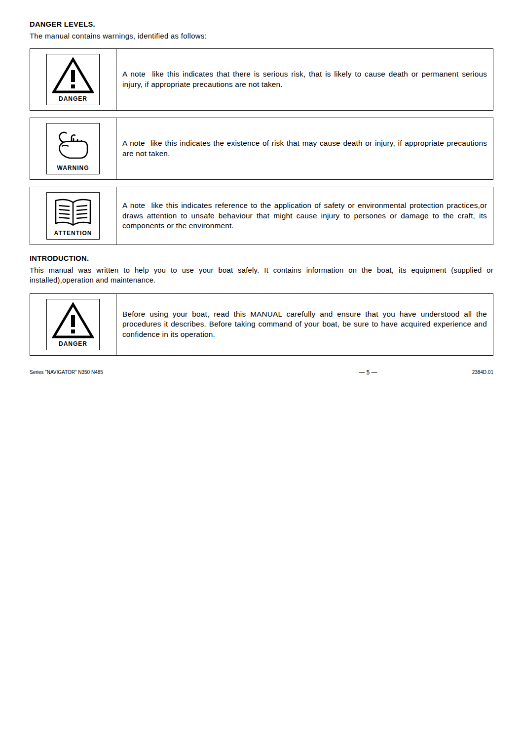DANGER LEVELS.
The manual contains warnings, identified as follows:
| DANGER | A note like this indicates that there is serious risk, that is likely to cause death or permanent serious injury, if appropriate precautions are not taken. |
| WARNING | A note like this indicates the existence of risk that may cause death or injury, if appropriate precautions are not taken. |
| ATTENTION | A note like this indicates reference to the application of safety or environmental protection practices,or draws attention to unsafe behaviour that might cause injury to persones or damage to the craft, its components or the environment. |
INTRODUCTION.
This manual was written to help you to use your boat safely. It contains information on the boat, its equipment (supplied or installed),operation and maintenance.
| DANGER | Before using your boat, read this MANUAL carefully and ensure that you have understood all the procedures it describes. Before taking command of your boat, be sure to have acquired experience and confidence in its operation. |
| Series "NAVIGATOR" N350 N485 | — 5 — | 2384D.01 |